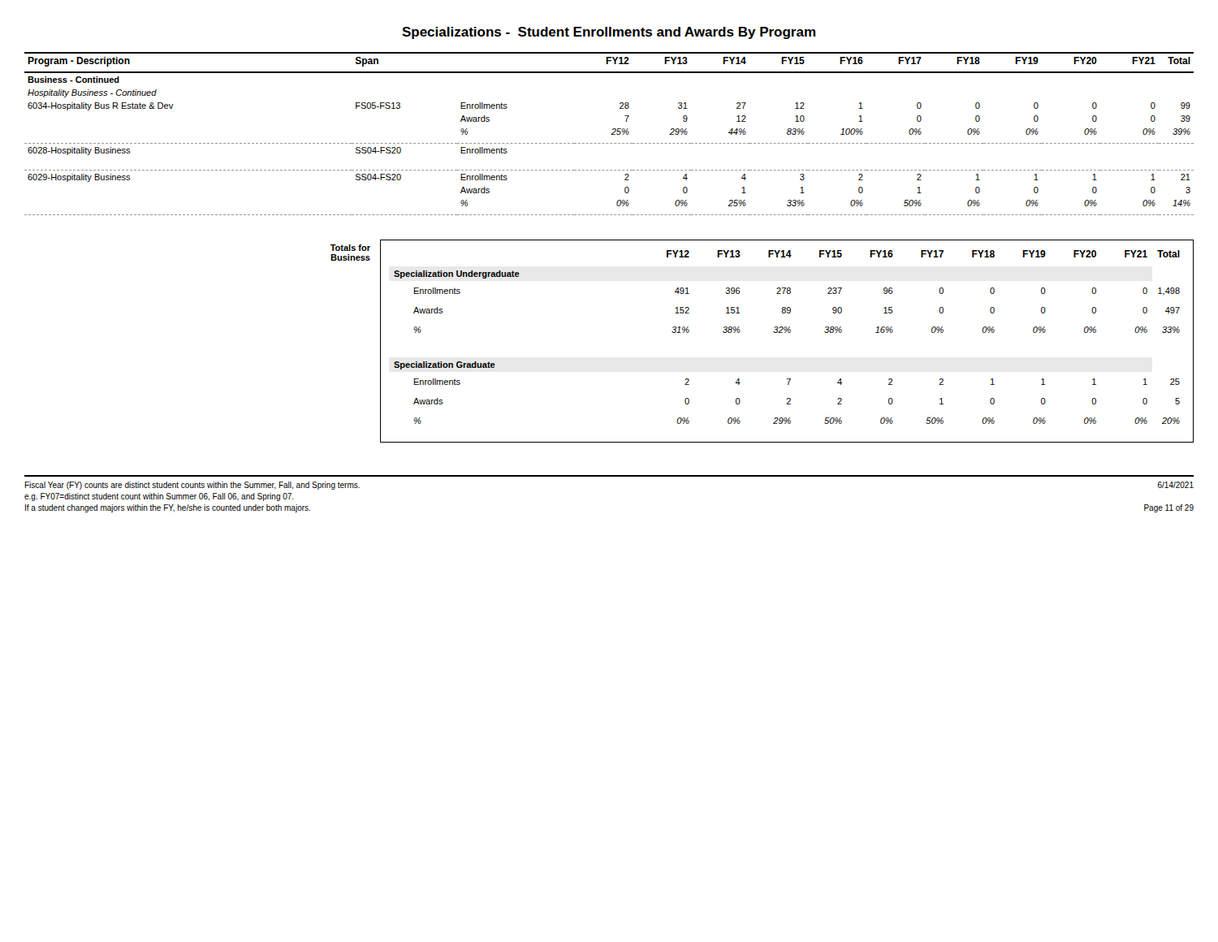Specializations - Student Enrollments and Awards By Program
| Program - Description | Span | | FY12 | FY13 | FY14 | FY15 | FY16 | FY17 | FY18 | FY19 | FY20 | FY21 | Total |
| --- | --- | --- | --- | --- | --- | --- | --- | --- | --- | --- | --- | --- | --- |
| Business - Continued |
| Hospitality Business - Continued |
| 6034-Hospitality Bus R Estate & Dev | FS05-FS13 | Enrollments | 28 | 31 | 27 | 12 | 1 | 0 | 0 | 0 | 0 | 0 | 99 |
| | | Awards | 7 | 9 | 12 | 10 | 1 | 0 | 0 | 0 | 0 | 0 | 39 |
| | | % | 25% | 29% | 44% | 83% | 100% | 0% | 0% | 0% | 0% | 0% | 39% |
| 6028-Hospitality Business | SS04-FS20 | Enrollments | | | | | | | | | | | |
| 6029-Hospitality Business | SS04-FS20 | Enrollments | 2 | 4 | 4 | 3 | 2 | 2 | 1 | 1 | 1 | 1 | 21 |
| | | Awards | 0 | 0 | 1 | 1 | 0 | 1 | 0 | 0 | 0 | 0 | 3 |
| | | % | 0% | 0% | 25% | 33% | 0% | 50% | 0% | 0% | 0% | 0% | 14% |
Totals for
Business
| | FY12 | FY13 | FY14 | FY15 | FY16 | FY17 | FY18 | FY19 | FY20 | FY21 | Total |
| --- | --- | --- | --- | --- | --- | --- | --- | --- | --- | --- | --- |
| Specialization Undergraduate | |
| Enrollments | 491 | 396 | 278 | 237 | 96 | 0 | 0 | 0 | 0 | 0 | 1,498 |
| Awards | 152 | 151 | 89 | 90 | 15 | 0 | 0 | 0 | 0 | 0 | 497 |
| % | 31% | 38% | 32% | 38% | 16% | 0% | 0% | 0% | 0% | 0% | 33% |
| Specialization Graduate | |
| Enrollments | 2 | 4 | 7 | 4 | 2 | 2 | 1 | 1 | 1 | 1 | 25 |
| Awards | 0 | 0 | 2 | 2 | 0 | 1 | 0 | 0 | 0 | 0 | 5 |
| % | 0% | 0% | 29% | 50% | 0% | 50% | 0% | 0% | 0% | 0% | 20% |
Fiscal Year (FY) counts are distinct student counts within the Summer, Fall, and Spring terms.
e.g. FY07=distinct student count within Summer 06, Fall 06, and Spring 07.
If a student changed majors within the FY, he/she is counted under both majors.
6/14/2021
Page 11 of 29